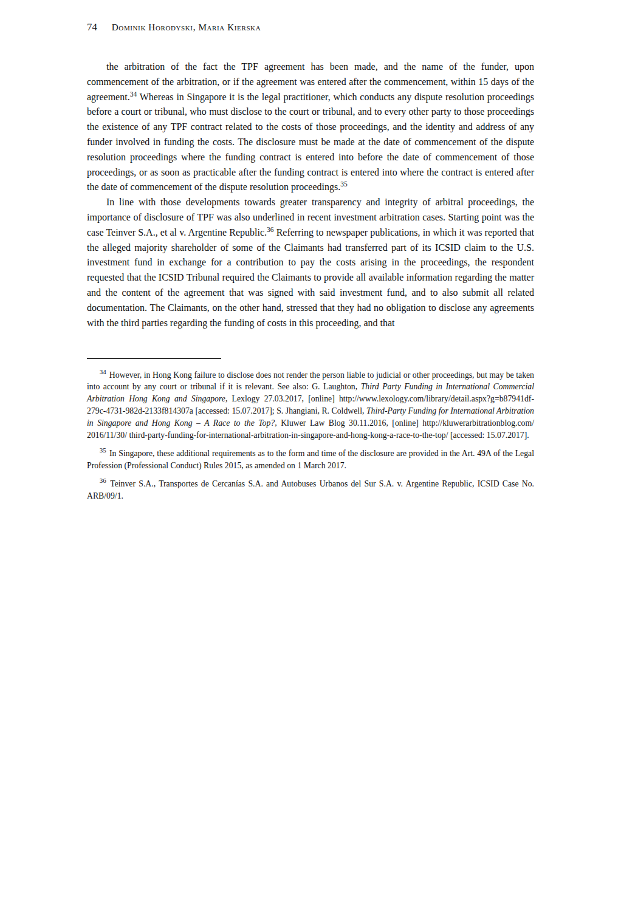74 Dominik Horodyski, Maria Kierska
the arbitration of the fact the TPF agreement has been made, and the name of the funder, upon commencement of the arbitration, or if the agreement was entered after the commencement, within 15 days of the agreement.34 Whereas in Singapore it is the legal practitioner, which conducts any dispute resolution proceedings before a court or tribunal, who must disclose to the court or tribunal, and to every other party to those proceedings the existence of any TPF contract related to the costs of those proceedings, and the identity and address of any funder involved in funding the costs. The disclosure must be made at the date of commencement of the dispute resolution proceedings where the funding contract is entered into before the date of commencement of those proceedings, or as soon as practicable after the funding contract is entered into where the contract is entered after the date of commencement of the dispute resolution proceedings.35
In line with those developments towards greater transparency and integrity of arbitral proceedings, the importance of disclosure of TPF was also underlined in recent investment arbitration cases. Starting point was the case Teinver S.A., et al v. Argentine Republic.36 Referring to newspaper publications, in which it was reported that the alleged majority shareholder of some of the Claimants had transferred part of its ICSID claim to the U.S. investment fund in exchange for a contribution to pay the costs arising in the proceedings, the respondent requested that the ICSID Tribunal required the Claimants to provide all available information regarding the matter and the content of the agreement that was signed with said investment fund, and to also submit all related documentation. The Claimants, on the other hand, stressed that they had no obligation to disclose any agreements with the third parties regarding the funding of costs in this proceeding, and that
34 However, in Hong Kong failure to disclose does not render the person liable to judicial or other proceedings, but may be taken into account by any court or tribunal if it is relevant. See also: G. Laughton, Third Party Funding in International Commercial Arbitration Hong Kong and Singapore, Lexlogy 27.03.2017, [online] http://www.lexology.com/library/detail.aspx?g=b87941df-279c-4731-982d-2133f814307a [accessed: 15.07.2017]; S. Jhangiani, R. Coldwell, Third-Party Funding for International Arbitration in Singapore and Hong Kong – A Race to the Top?, Kluwer Law Blog 30.11.2016, [online] http://kluwerarbitrationblog.com/ 2016/11/30/ third-party-funding-for-international-arbitration-in-singapore-and-hong-kong-a-race-to-the-top/ [accessed: 15.07.2017].
35 In Singapore, these additional requirements as to the form and time of the disclosure are provided in the Art. 49A of the Legal Profession (Professional Conduct) Rules 2015, as amended on 1 March 2017.
36 Teinver S.A., Transportes de Cercanías S.A. and Autobuses Urbanos del Sur S.A. v. Argentine Republic, ICSID Case No. ARB/09/1.